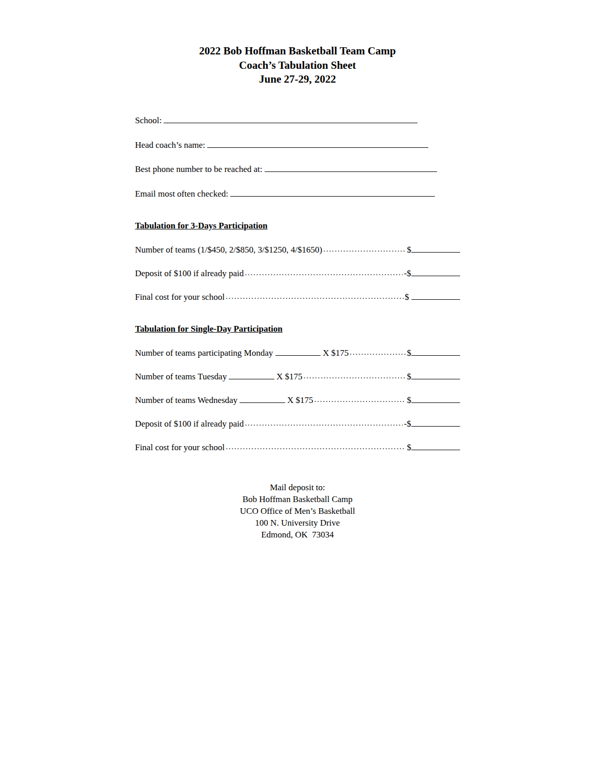2022 Bob Hoffman Basketball Team Camp Coach’s Tabulation Sheet June 27-29, 2022
School:
Head coach’s name:
Best phone number to be reached at:
Email most often checked:
Tabulation for 3-Days Participation
Number of teams (1/$450, 2/$850, 3/$1250, 4/$1650) .............................................................................................................................. $
Deposit of $100 if already paid .............................................................................................................................. -$
Final cost for your school .............................................................................................................................. $
Tabulation for Single-Day Participation
Number of teams participating Monday X $175 .............................................................................................................................. $
Number of teams Tuesday X $175 .............................................................................................................................. $
Number of teams Wednesday X $175 .............................................................................................................................. $
Deposit of $100 if already paid .............................................................................................................................. -$
Final cost for your school .............................................................................................................................. $
Mail deposit to: Bob Hoffman Basketball Camp UCO Office of Men’s Basketball 100 N. University Drive Edmond, OK 73034